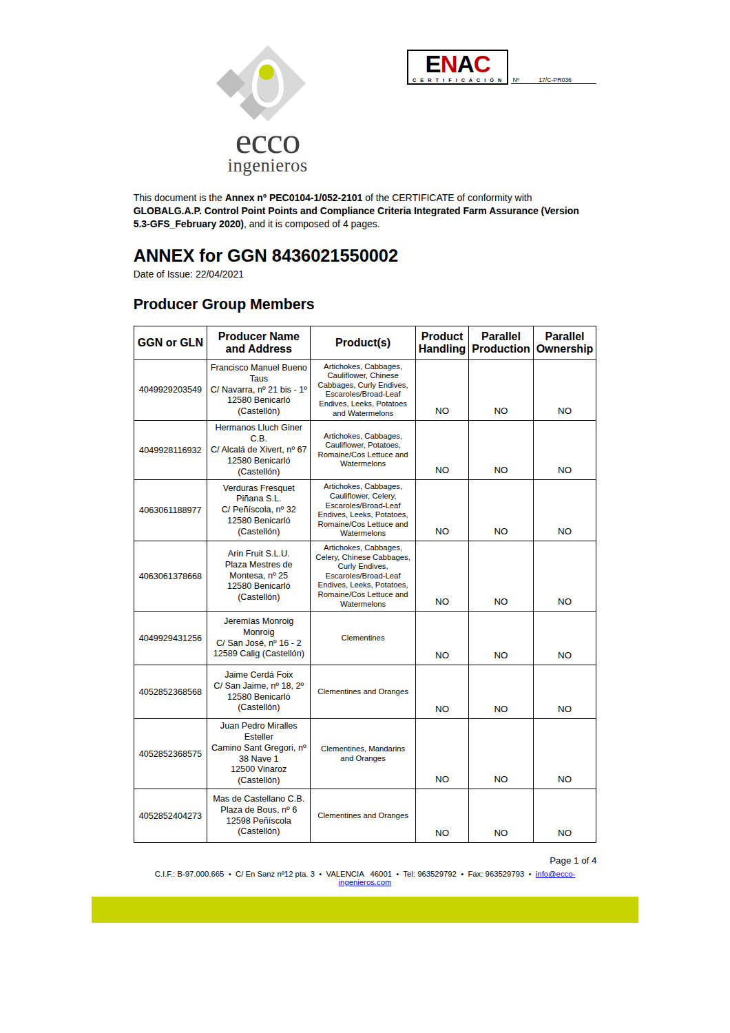ecco
ingenieros
ENAC
C E R T I F I C A C I Ó N
Nº 17/C-PR036
This document is the Annex nº PEC0104-1/052-2101 of the CERTIFICATE of conformity with GLOBALG.A.P. Control Point Points and Compliance Criteria Integrated Farm Assurance (Version 5.3-GFS_February 2020), and it is composed of 4 pages.
ANNEX for GGN 8436021550002
Date of Issue: 22/04/2021
Producer Group Members
| GGN or GLN | Producer Name and Address | Product(s) | Product Handling | Parallel Production | Parallel Ownership |
| --- | --- | --- | --- | --- | --- |
| 4049929203549 | Francisco Manuel Bueno Taus C/ Navarra, nº 21 bis - 1º 12580 Benicarló (Castellón) | Artichokes, Cabbages, Cauliflower, Chinese Cabbages, Curly Endives, Escaroles/Broad-Leaf Endives, Leeks, Potatoes and Watermelons | NO | NO | NO |
| 4049928116932 | Hermanos Lluch Giner C.B. C/ Alcalá de Xivert, nº 67 12580 Benicarló (Castellón) | Artichokes, Cabbages, Cauliflower, Potatoes, Romaine/Cos Lettuce and Watermelons | NO | NO | NO |
| 4063061188977 | Verduras Fresquet Piñana S.L. C/ Peñíscola, nº 32 12580 Benicarló (Castellón) | Artichokes, Cabbages, Cauliflower, Celery, Escaroles/Broad-Leaf Endives, Leeks, Potatoes, Romaine/Cos Lettuce and Watermelons | NO | NO | NO |
| 4063061378668 | Arin Fruit S.L.U. Plaza Mestres de Montesa, nº 25 12580 Benicarló (Castellón) | Artichokes, Cabbages, Celery, Chinese Cabbages, Curly Endives, Escaroles/Broad-Leaf Endives, Leeks, Potatoes, Romaine/Cos Lettuce and Watermelons | NO | NO | NO |
| 4049929431256 | Jeremías Monroig Monroig C/ San José, nº 16 - 2 12589 Calig (Castellón) | Clementines | NO | NO | NO |
| 4052852368568 | Jaime Cerdá Foix C/ San Jaime, nº 18, 2º 12580 Benicarló (Castellón) | Clementines and Oranges | NO | NO | NO |
| 4052852368575 | Juan Pedro Miralles Esteller Camino Sant Gregori, nº 38 Nave 1 12500 Vinaroz (Castellón) | Clementines, Mandarins and Oranges | NO | NO | NO |
| 4052852404273 | Mas de Castellano C.B. Plaza de Bous, nº 6 12598 Peñíscola (Castellón) | Clementines and Oranges | NO | NO | NO |
Page 1 of 4
C.I.F.: B-97.000.665 • C/ En Sanz nº12 pta. 3 • VALENCIA 46001 • Tel: 963529792 • Fax: 963529793 • info@ecco-ingenieros.com